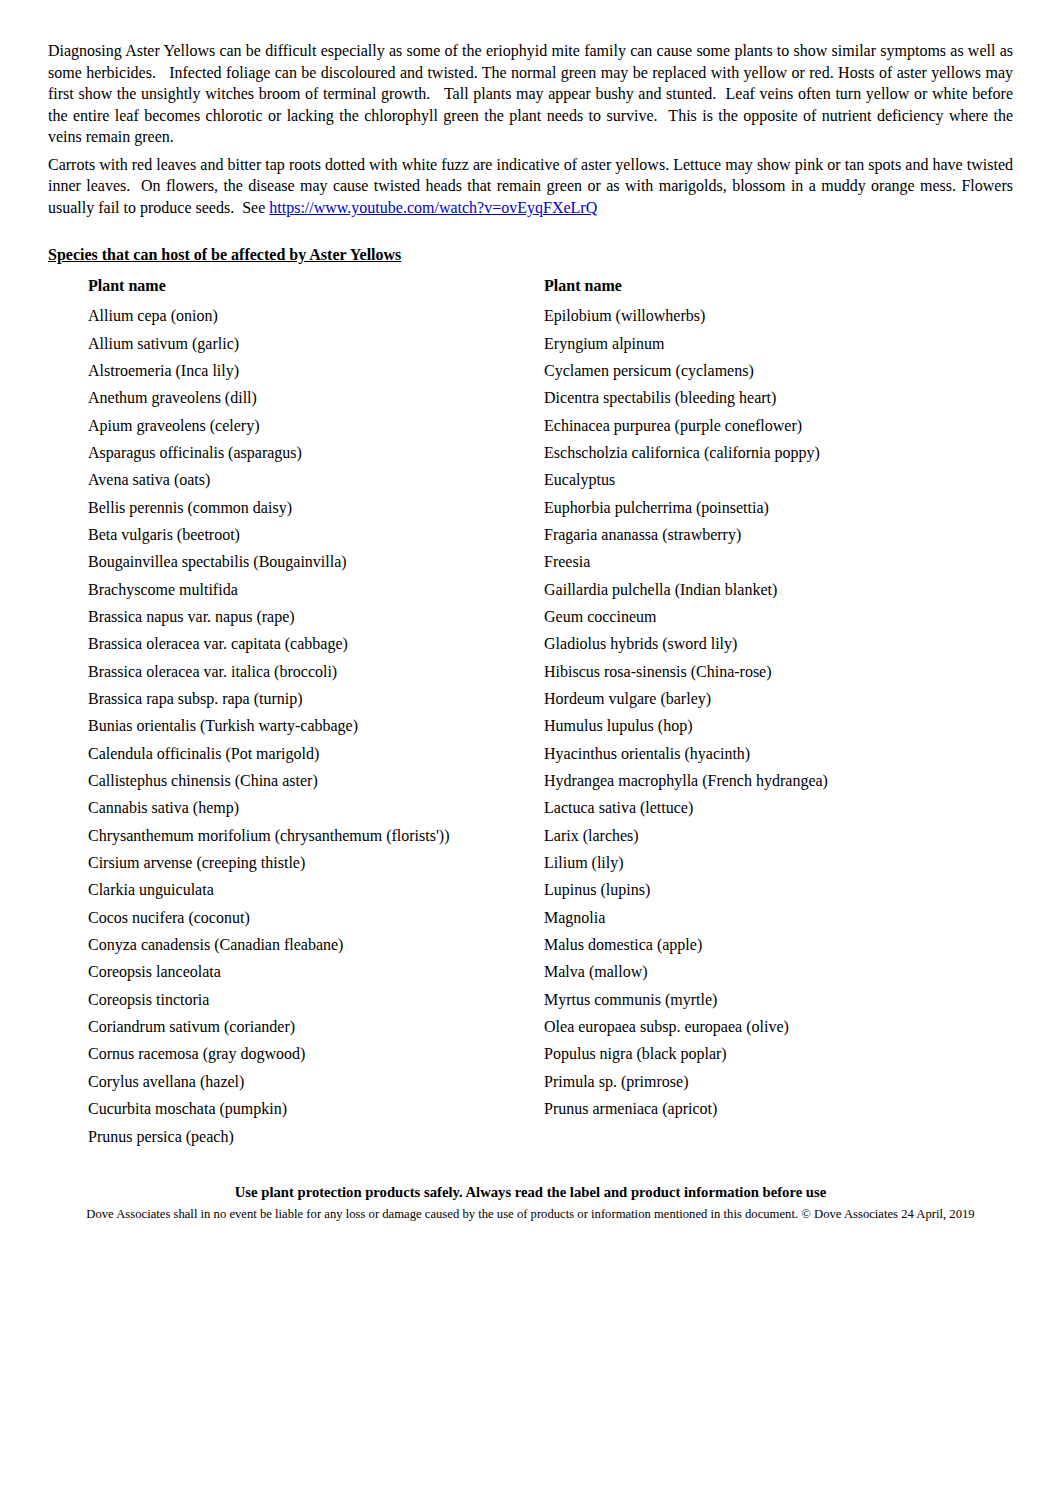Diagnosing Aster Yellows can be difficult especially as some of the eriophyid mite family can cause some plants to show similar symptoms as well as some herbicides. Infected foliage can be discoloured and twisted. The normal green may be replaced with yellow or red. Hosts of aster yellows may first show the unsightly witches broom of terminal growth. Tall plants may appear bushy and stunted. Leaf veins often turn yellow or white before the entire leaf becomes chlorotic or lacking the chlorophyll green the plant needs to survive. This is the opposite of nutrient deficiency where the veins remain green.
Carrots with red leaves and bitter tap roots dotted with white fuzz are indicative of aster yellows. Lettuce may show pink or tan spots and have twisted inner leaves. On flowers, the disease may cause twisted heads that remain green or as with marigolds, blossom in a muddy orange mess. Flowers usually fail to produce seeds. See https://www.youtube.com/watch?v=ovEyqFXeLrQ
Species that can host of be affected by Aster Yellows
| Plant name | Plant name |
| --- | --- |
| Allium cepa (onion) | Epilobium (willowherbs) |
| Allium sativum (garlic) | Eryngium alpinum |
| Alstroemeria (Inca lily) | Cyclamen persicum (cyclamens) |
| Anethum graveolens (dill) | Dicentra spectabilis (bleeding heart) |
| Apium graveolens (celery) | Echinacea purpurea (purple coneflower) |
| Asparagus officinalis (asparagus) | Eschscholzia californica (california poppy) |
| Avena sativa (oats) | Eucalyptus |
| Bellis perennis (common daisy) | Euphorbia pulcherrima (poinsettia) |
| Beta vulgaris (beetroot) | Fragaria ananassa (strawberry) |
| Bougainvillea spectabilis (Bougainvilla) | Freesia |
| Brachyscome multifida | Gaillardia pulchella (Indian blanket) |
| Brassica napus var. napus (rape) | Geum coccineum |
| Brassica oleracea var. capitata (cabbage) | Gladiolus hybrids (sword lily) |
| Brassica oleracea var. italica (broccoli) | Hibiscus rosa-sinensis (China-rose) |
| Brassica rapa subsp. rapa (turnip) | Hordeum vulgare (barley) |
| Bunias orientalis (Turkish warty-cabbage) | Humulus lupulus (hop) |
| Calendula officinalis (Pot marigold) | Hyacinthus orientalis (hyacinth) |
| Callistephus chinensis (China aster) | Hydrangea macrophylla (French hydrangea) |
| Cannabis sativa (hemp) | Lactuca sativa (lettuce) |
| Chrysanthemum morifolium (chrysanthemum (florists')) | Larix (larches) |
| Cirsium arvense (creeping thistle) | Lilium (lily) |
| Clarkia unguiculata | Lupinus (lupins) |
| Cocos nucifera (coconut) | Magnolia |
| Conyza canadensis (Canadian fleabane) | Malus domestica (apple) |
| Coreopsis lanceolata | Malva (mallow) |
| Coreopsis tinctoria | Myrtus communis (myrtle) |
| Coriandrum sativum (coriander) | Olea europaea subsp. europaea (olive) |
| Cornus racemosa (gray dogwood) | Populus nigra (black poplar) |
| Corylus avellana (hazel) | Primula sp. (primrose) |
| Cucurbita moschata (pumpkin) | Prunus armeniaca (apricot) |
| Prunus persica (peach) | |
Use plant protection products safely. Always read the label and product information before use
Dove Associates shall in no event be liable for any loss or damage caused by the use of products or information mentioned in this document. © Dove Associates 24 April, 2019